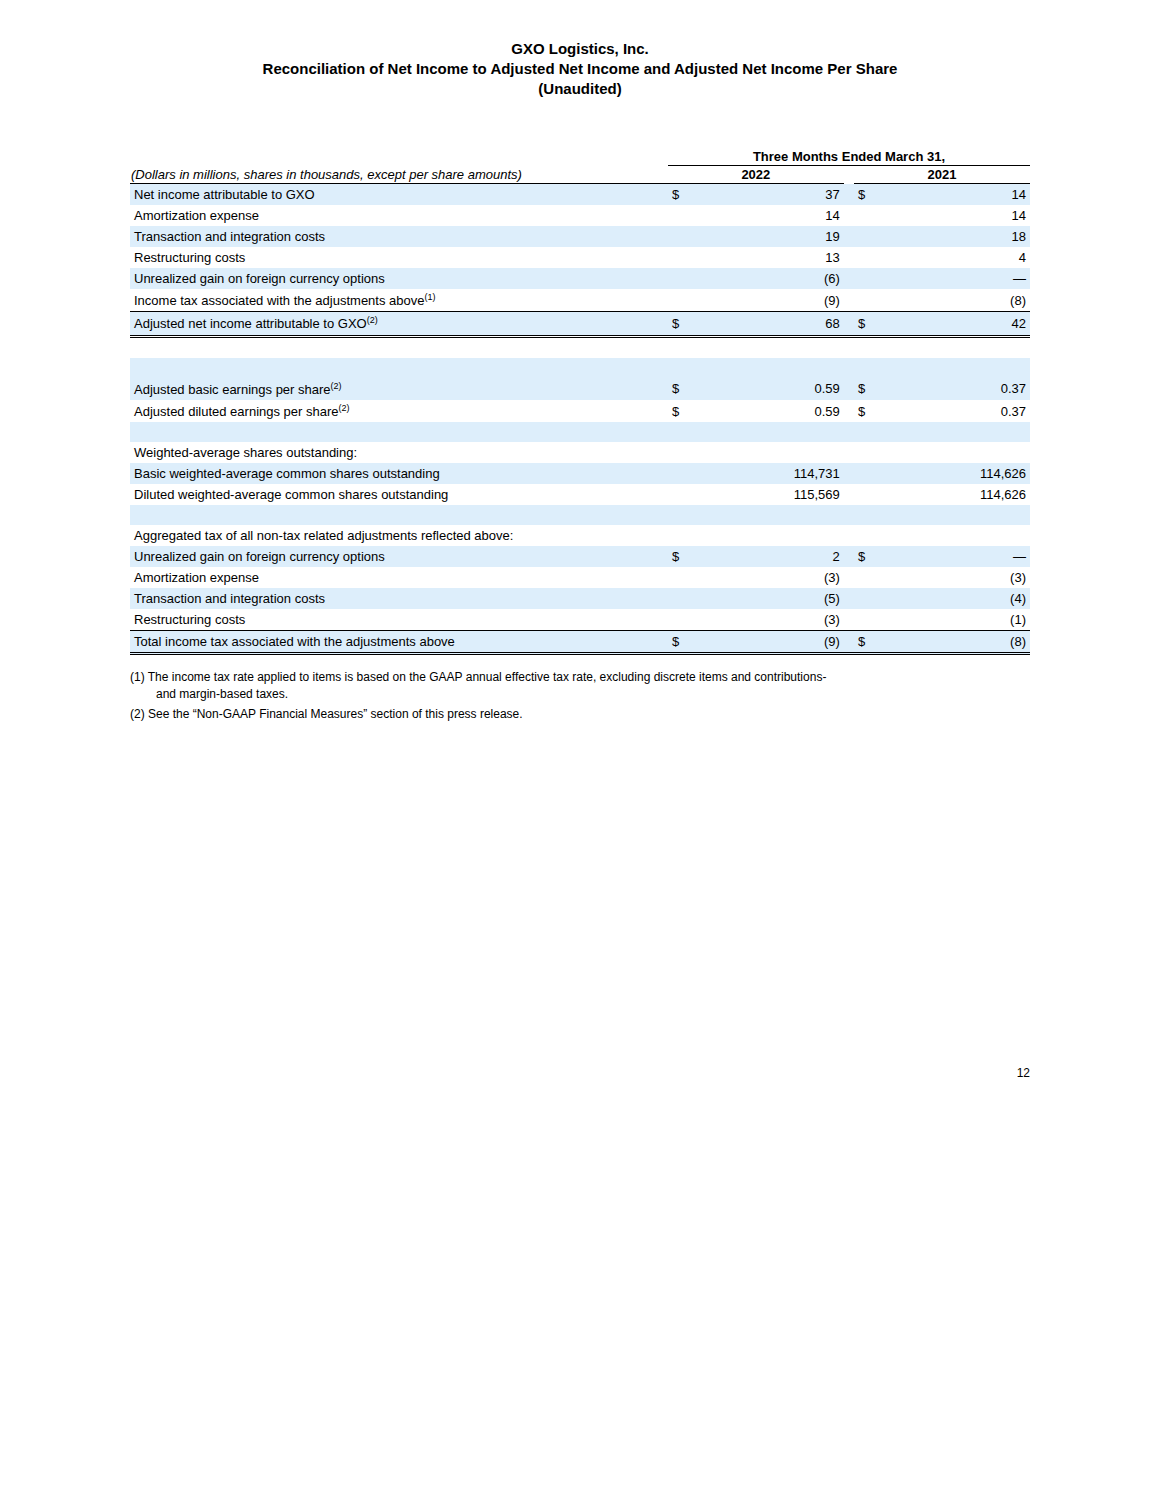GXO Logistics, Inc.
Reconciliation of Net Income to Adjusted Net Income and Adjusted Net Income Per Share
(Unaudited)
| | Three Months Ended March 31, |
| --- | --- |
| (Dollars in millions, shares in thousands, except per share amounts) | 2022 | | 2021 |
| Net income attributable to GXO | $ | 37 | | $ | 14 |
| Amortization expense | | 14 | | | 14 |
| Transaction and integration costs | | 19 | | | 18 |
| Restructuring costs | | 13 | | | 4 |
| Unrealized gain on foreign currency options | | (6) | | | — |
| Income tax associated with the adjustments above (1) | | (9) | | | (8) |
| Adjusted net income attributable to GXO (2) | $ | 68 | | $ | 42 |
| Adjusted basic earnings per share (2) | $ | 0.59 | | $ | 0.37 |
| Adjusted diluted earnings per share (2) | $ | 0.59 | | $ | 0.37 |
| Weighted-average shares outstanding: | | | | | |
| Basic weighted-average common shares outstanding | | 114,731 | | | 114,626 |
| Diluted weighted-average common shares outstanding | | 115,569 | | | 114,626 |
| Aggregated tax of all non-tax related adjustments reflected above: | | | | | |
| Unrealized gain on foreign currency options | $ | 2 | | $ | — |
| Amortization expense | | (3) | | | (3) |
| Transaction and integration costs | | (5) | | | (4) |
| Restructuring costs | | (3) | | | (1) |
| Total income tax associated with the adjustments above | $ | (9) | | $ | (8) |
(1) The income tax rate applied to items is based on the GAAP annual effective tax rate, excluding discrete items and contributions-and margin-based taxes.
(2) See the “Non-GAAP Financial Measures” section of this press release.
12